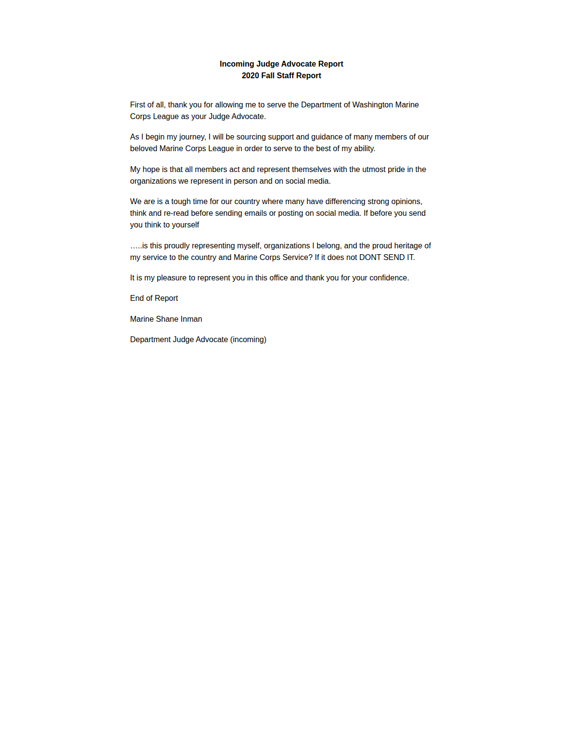Incoming Judge Advocate Report 2020 Fall Staff Report
First of all, thank you for allowing me to serve the Department of Washington Marine Corps League as your Judge Advocate.
As I begin my journey, I will be sourcing support and guidance of many members of our beloved Marine Corps League in order to serve to the best of my ability.
My hope is that all members act and represent themselves with the utmost pride in the organizations we represent in person and on social media.
We are is a tough time for our country where many have differencing strong opinions, think and re-read before sending emails or posting on social media. If before you send you think to yourself
…..is this proudly representing myself, organizations I belong, and the proud heritage of my service to the country and Marine Corps Service? If it does not DONT SEND IT.
It is my pleasure to represent you in this office and thank you for your confidence.
End of Report
Marine Shane Inman
Department Judge Advocate (incoming)